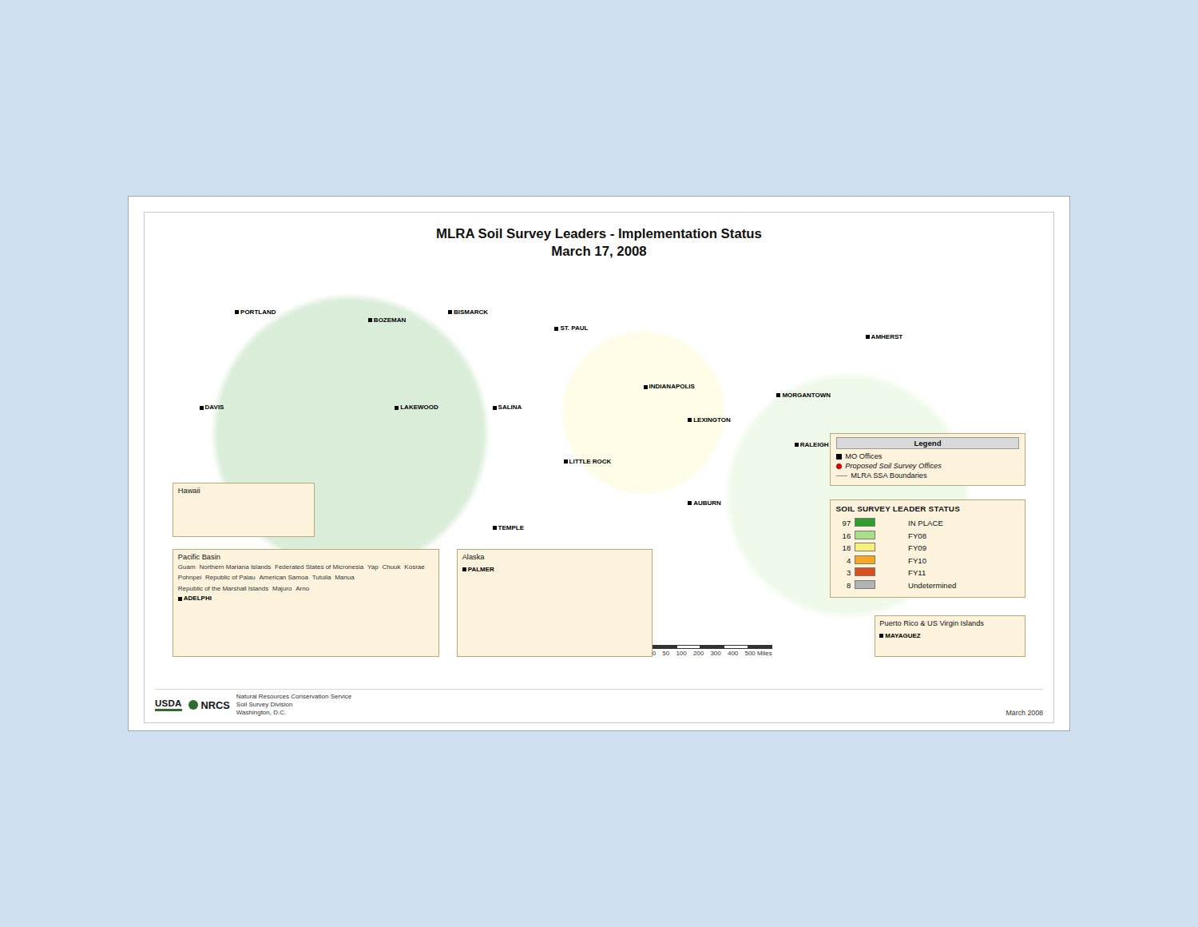MLRA Soil Survey Leaders - Implementation Status March 17, 2008
PORTLAND DAVIS PHOENIX BOZEMAN BISMARCK LAKEWOOD SALINA TEMPLE ST. PAUL INDIANAPOLIS LEXINGTON LITTLE ROCK AUBURN MORGANTOWN AMHERST RALEIGH
Hawaii
Pacific Basin
Guam Northern Mariana Islands Federated States of Micronesia Yap Chuuk Kosrae Pohnpei Republic of Palau American Samoa Tutuila Manua Republic of the Marshall Islands Majuro Arno
ADELPHI
Alaska
PALMER
Puerto Rico & US Virgin Islands
MAYAGUEZ
Legend
MO Offices
Proposed Soil Survey Offices
MLRA SSA Boundaries
SOIL SURVEY LEADER STATUS
| 97 | | IN PLACE |
| 16 | | FY08 |
| 18 | | FY09 |
| 4 | | FY10 |
| 3 | | FY11 |
| 8 | | Undetermined |
050100200300400500 Miles
USDA NRCS Natural Resources Conservation Service
Soil Survey Division
Washington, D.C.
March 2008